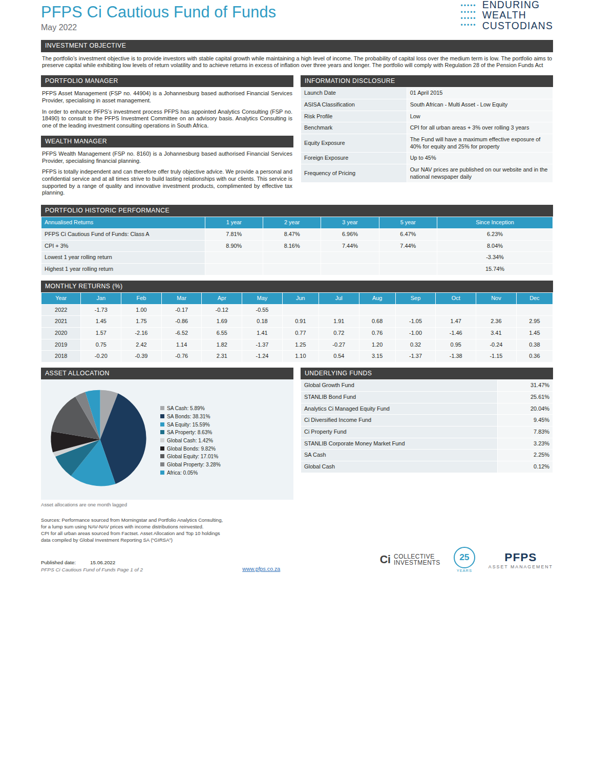PFPS Ci Cautious Fund of Funds
May 2022
••••• ••••• ••••• •••••
ENDURING
WEALTH
CUSTODIANS
INVESTMENT OBJECTIVE
The portfolio’s investment objective is to provide investors with stable capital growth while maintaining a high level of income. The probability of capital loss over the medium term is low. The portfolio aims to preserve capital while exhibiting low levels of return volatility and to achieve returns in excess of inflation over three years and longer. The portfolio will comply with Regulation 28 of the Pension Funds Act
PORTFOLIO MANAGER
PFPS Asset Management (FSP no. 44904) is a Johannesburg based authorised Financial Services Provider, specialising in asset management.
In order to enhance PFPS’s investment process PFPS has appointed Analytics Consulting (FSP no. 18490) to consult to the PFPS Investment Committee on an advisory basis. Analytics Consulting is one of the leading investment consulting operations in South Africa.
WEALTH MANAGER
PFPS Wealth Management (FSP no. 8160) is a Johannesburg based authorised Financial Services Provider, specialising financial planning.
PFPS is totally independent and can therefore offer truly objective advice. We provide a personal and confidential service and at all times strive to build lasting relationships with our clients. This service is supported by a range of quality and innovative investment products, complimented by effective tax planning.
INFORMATION DISCLOSURE
| Launch Date | 01 April 2015 |
| ASISA Classification | South African - Multi Asset - Low Equity |
| Risk Profile | Low |
| Benchmark | CPI for all urban areas + 3% over rolling 3 years |
| Equity Exposure | The Fund will have a maximum effective exposure of 40% for equity and 25% for property |
| Foreign Exposure | Up to 45% |
| Frequency of Pricing | Our NAV prices are published on our website and in the national newspaper daily |
PORTFOLIO HISTORIC PERFORMANCE
| Annualised Returns | 1 year | 2 year | 3 year | 5 year | Since Inception |
| --- | --- | --- | --- | --- | --- |
| PFPS Ci Cautious Fund of Funds: Class A | 7.81% | 8.47% | 6.96% | 6.47% | 6.23% |
| CPI + 3% | 8.90% | 8.16% | 7.44% | 7.44% | 8.04% |
| Lowest 1 year rolling return | | | | | -3.34% |
| Highest 1 year rolling return | | | | | 15.74% |
MONTHLY RETURNS (%)
| Year | Jan | Feb | Mar | Apr | May | Jun | Jul | Aug | Sep | Oct | Nov | Dec |
| --- | --- | --- | --- | --- | --- | --- | --- | --- | --- | --- | --- | --- |
| 2022 | -1.73 | 1.00 | -0.17 | -0.12 | -0.55 | | | | | | | |
| 2021 | 1.45 | 1.75 | -0.86 | 1.69 | 0.18 | 0.91 | 1.91 | 0.68 | -1.05 | 1.47 | 2.36 | 2.95 |
| 2020 | 1.57 | -2.16 | -6.52 | 6.55 | 1.41 | 0.77 | 0.72 | 0.76 | -1.00 | -1.46 | 3.41 | 1.45 |
| 2019 | 0.75 | 2.42 | 1.14 | 1.82 | -1.37 | 1.25 | -0.27 | 1.20 | 0.32 | 0.95 | -0.24 | 0.38 |
| 2018 | -0.20 | -0.39 | -0.76 | 2.31 | -1.24 | 1.10 | 0.54 | 3.15 | -1.37 | -1.38 | -1.15 | 0.36 |
ASSET ALLOCATION
SA Cash: 5.89%
SA Bonds: 38.31%
SA Equity: 15.59%
SA Property: 8.63%
Global Cash: 1.42%
Global Bonds: 9.82%
Global Equity: 17.01%
Global Property: 3.28%
Africa: 0.05%
Asset allocations are one month lagged
UNDERLYING FUNDS
| Global Growth Fund | 31.47% |
| STANLIB Bond Fund | 25.61% |
| Analytics Ci Managed Equity Fund | 20.04% |
| Ci Diversified Income Fund | 9.45% |
| Ci Property Fund | 7.83% |
| STANLIB Corporate Money Market Fund | 3.23% |
| SA Cash | 2.25% |
| Global Cash | 0.12% |
Sources: Performance sourced from Morningstar and Portfolio Analytics Consulting,
for a lump sum using NAV-NAV prices with income distributions reinvested.
CPI for all urban areas sourced from Factset. Asset Allocation and Top 10 holdings
data compiled by Global Investment Reporting SA (“GIRSA”)
Published date:15.06.2022
PFPS Ci Cautious Fund of Funds Page 1 of 2
www.pfps.co.za
Ci COLLECTIVE
INVESTMENTS
25
YEARS
PFPS
ASSET MANAGEMENT